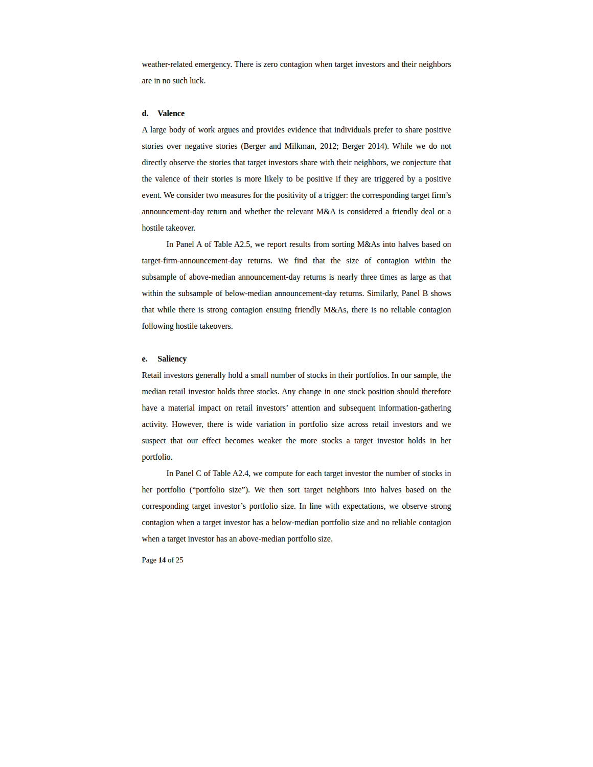weather-related emergency. There is zero contagion when target investors and their neighbors are in no such luck.
d. Valence
A large body of work argues and provides evidence that individuals prefer to share positive stories over negative stories (Berger and Milkman, 2012; Berger 2014). While we do not directly observe the stories that target investors share with their neighbors, we conjecture that the valence of their stories is more likely to be positive if they are triggered by a positive event. We consider two measures for the positivity of a trigger: the corresponding target firm’s announcement-day return and whether the relevant M&A is considered a friendly deal or a hostile takeover.
In Panel A of Table A2.5, we report results from sorting M&As into halves based on target-firm-announcement-day returns. We find that the size of contagion within the subsample of above-median announcement-day returns is nearly three times as large as that within the subsample of below-median announcement-day returns. Similarly, Panel B shows that while there is strong contagion ensuing friendly M&As, there is no reliable contagion following hostile takeovers.
e. Saliency
Retail investors generally hold a small number of stocks in their portfolios. In our sample, the median retail investor holds three stocks. Any change in one stock position should therefore have a material impact on retail investors’ attention and subsequent information-gathering activity. However, there is wide variation in portfolio size across retail investors and we suspect that our effect becomes weaker the more stocks a target investor holds in her portfolio.
In Panel C of Table A2.4, we compute for each target investor the number of stocks in her portfolio (“portfolio size”). We then sort target neighbors into halves based on the corresponding target investor’s portfolio size. In line with expectations, we observe strong contagion when a target investor has a below-median portfolio size and no reliable contagion when a target investor has an above-median portfolio size.
Page 14 of 25